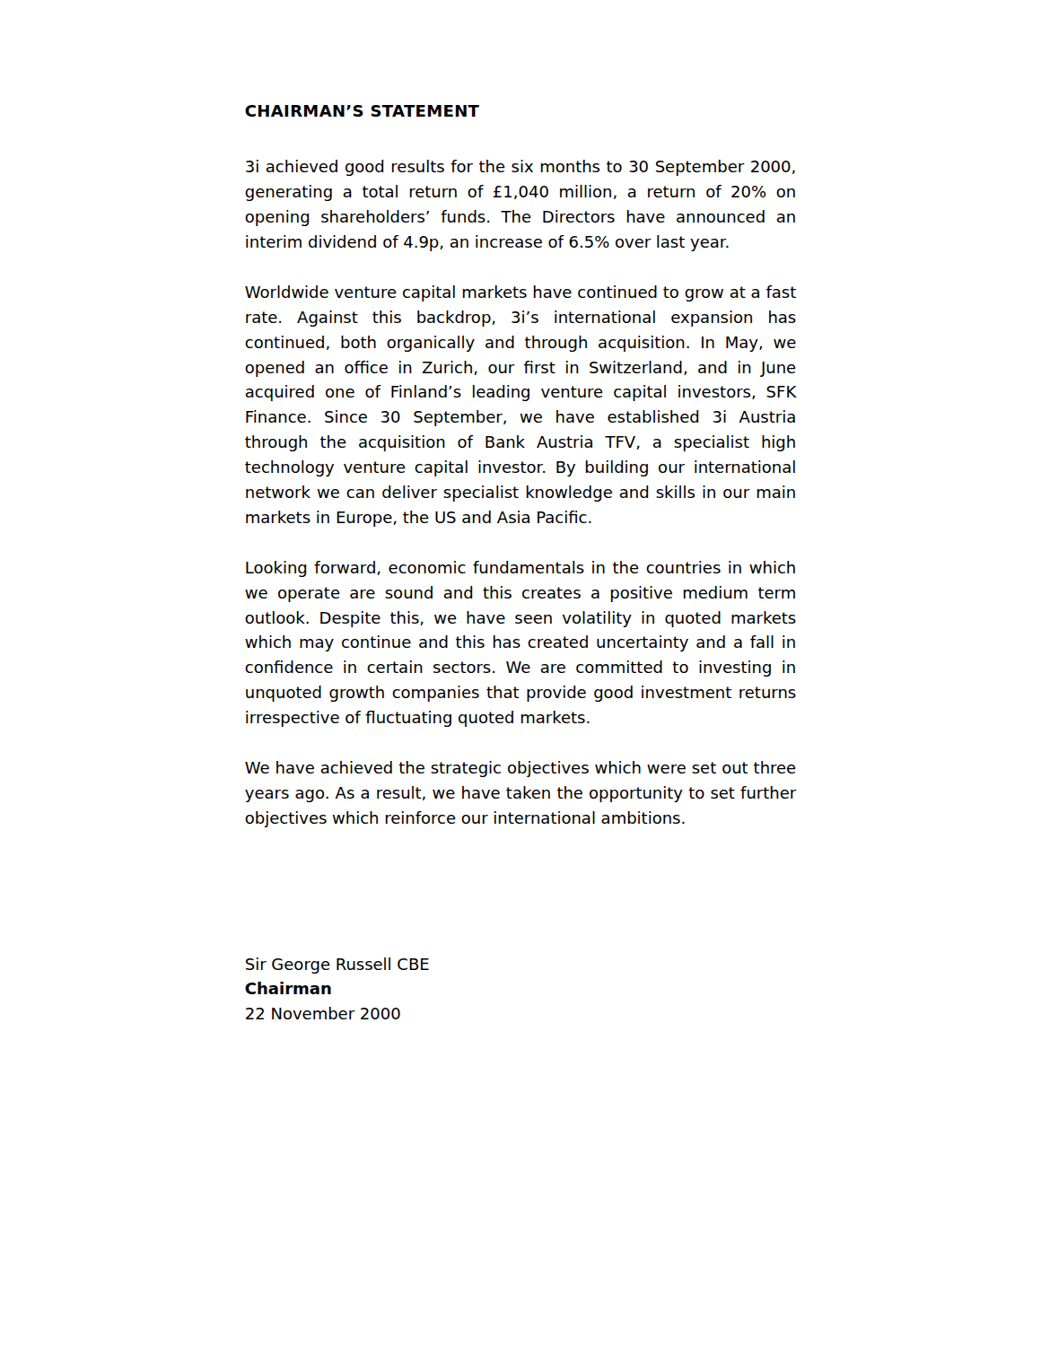CHAIRMAN’S STATEMENT
3i achieved good results for the six months to 30 September 2000, generating a total return of £1,040 million, a return of 20% on opening shareholders’ funds. The Directors have announced an interim dividend of 4.9p, an increase of 6.5% over last year.
Worldwide venture capital markets have continued to grow at a fast rate. Against this backdrop, 3i’s international expansion has continued, both organically and through acquisition. In May, we opened an office in Zurich, our first in Switzerland, and in June acquired one of Finland’s leading venture capital investors, SFK Finance. Since 30 September, we have established 3i Austria through the acquisition of Bank Austria TFV, a specialist high technology venture capital investor. By building our international network we can deliver specialist knowledge and skills in our main markets in Europe, the US and Asia Pacific.
Looking forward, economic fundamentals in the countries in which we operate are sound and this creates a positive medium term outlook. Despite this, we have seen volatility in quoted markets which may continue and this has created uncertainty and a fall in confidence in certain sectors. We are committed to investing in unquoted growth companies that provide good investment returns irrespective of fluctuating quoted markets.
We have achieved the strategic objectives which were set out three years ago. As a result, we have taken the opportunity to set further objectives which reinforce our international ambitions.
Sir George Russell CBE
Chairman
22 November 2000